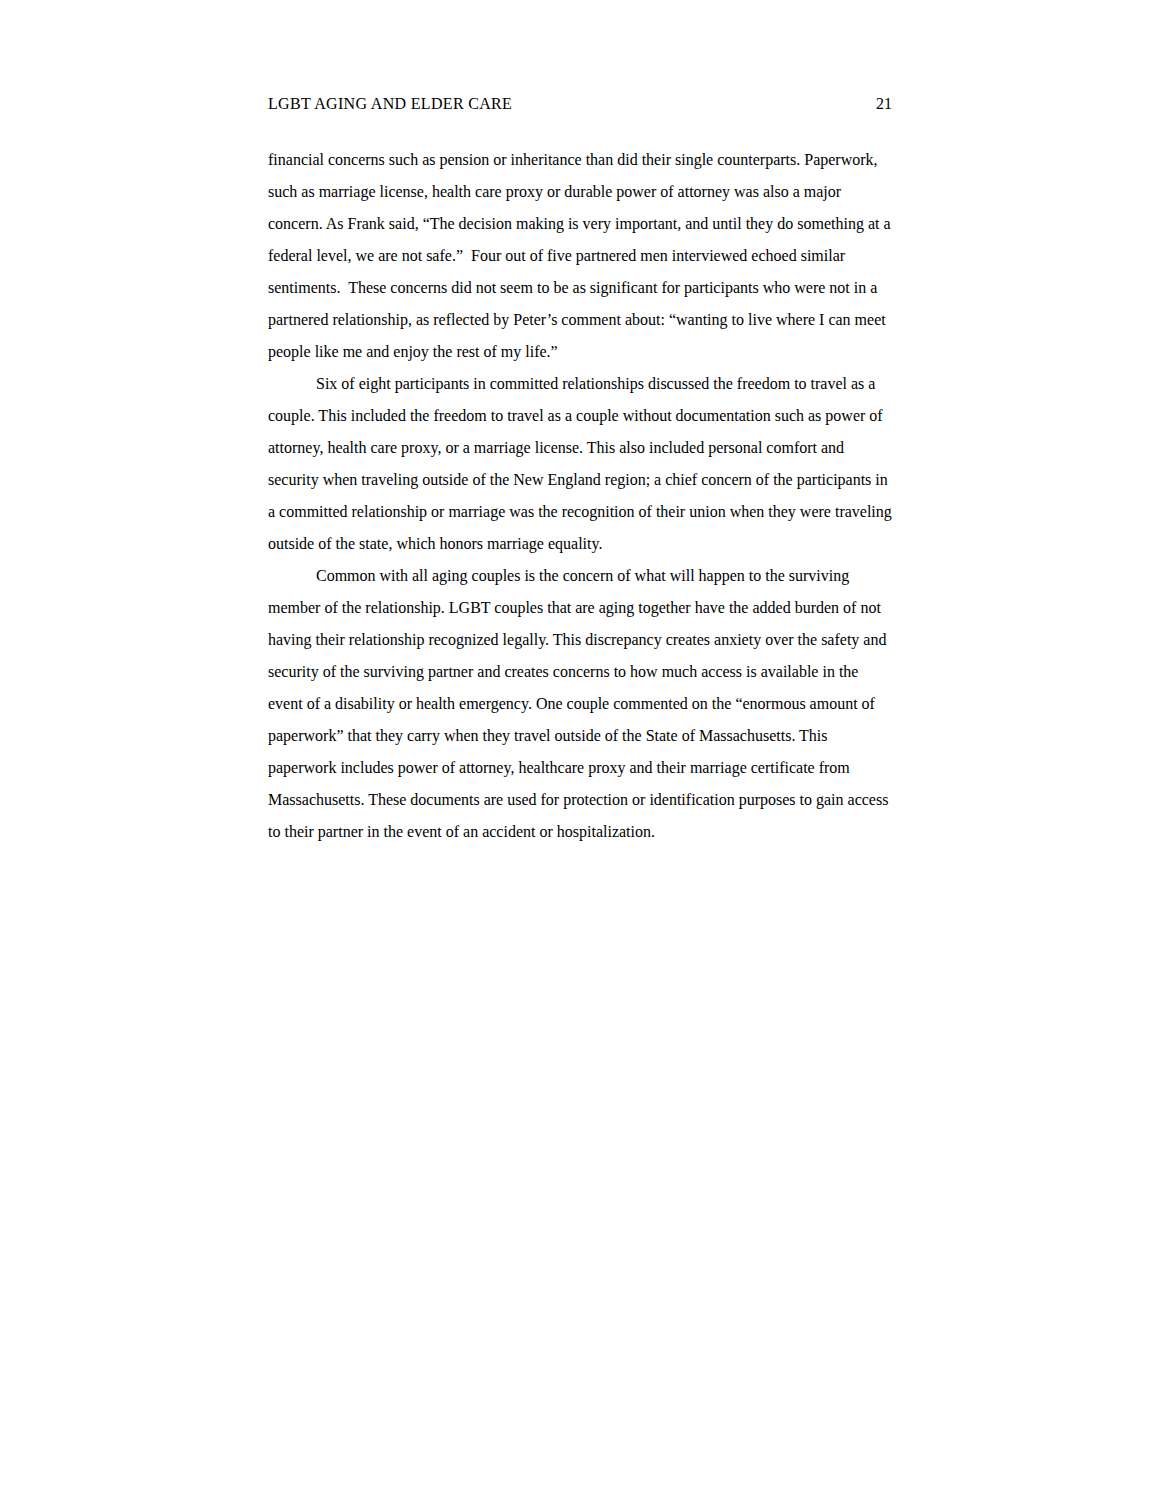LGBT Aging and Elder Care 21
financial concerns such as pension or inheritance than did their single counterparts. Paperwork, such as marriage license, health care proxy or durable power of attorney was also a major concern. As Frank said, “The decision making is very important, and until they do something at a federal level, we are not safe.” Four out of five partnered men interviewed echoed similar sentiments. These concerns did not seem to be as significant for participants who were not in a partnered relationship, as reflected by Peter’s comment about: “wanting to live where I can meet people like me and enjoy the rest of my life.”
Six of eight participants in committed relationships discussed the freedom to travel as a couple. This included the freedom to travel as a couple without documentation such as power of attorney, health care proxy, or a marriage license. This also included personal comfort and security when traveling outside of the New England region; a chief concern of the participants in a committed relationship or marriage was the recognition of their union when they were traveling outside of the state, which honors marriage equality.
Common with all aging couples is the concern of what will happen to the surviving member of the relationship. LGBT couples that are aging together have the added burden of not having their relationship recognized legally. This discrepancy creates anxiety over the safety and security of the surviving partner and creates concerns to how much access is available in the event of a disability or health emergency. One couple commented on the “enormous amount of paperwork” that they carry when they travel outside of the State of Massachusetts. This paperwork includes power of attorney, healthcare proxy and their marriage certificate from Massachusetts. These documents are used for protection or identification purposes to gain access to their partner in the event of an accident or hospitalization.